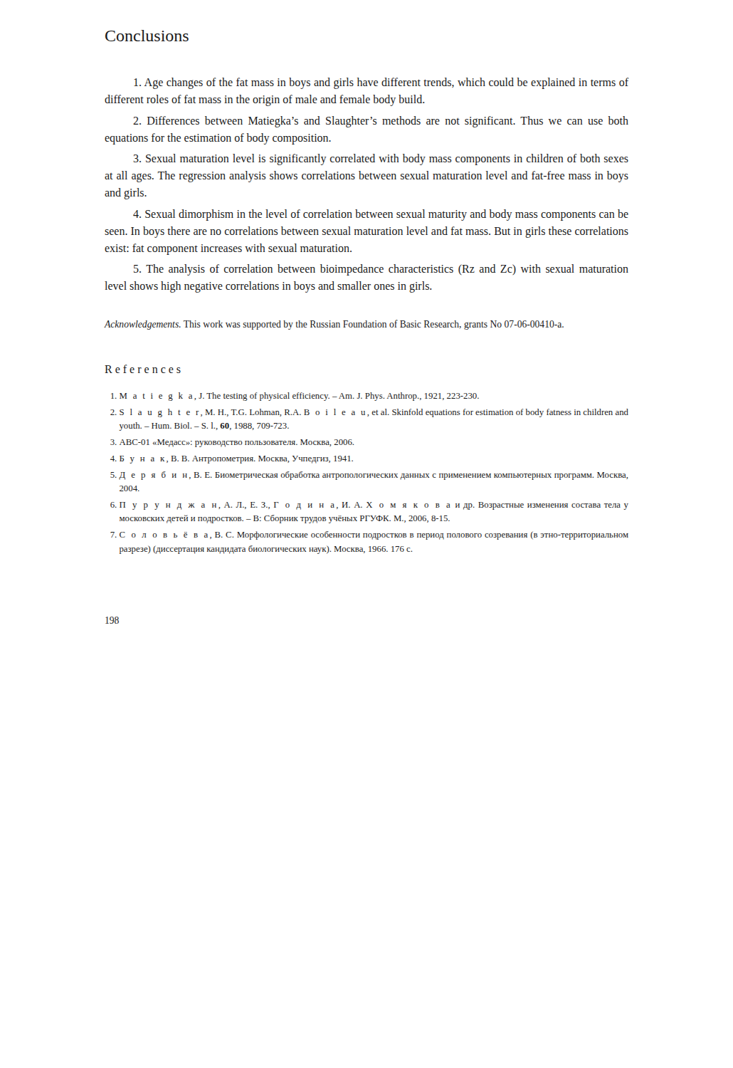Conclusions
1. Age changes of the fat mass in boys and girls have different trends, which could be explained in terms of different roles of fat mass in the origin of male and female body build.
2. Differences between Matiegka’s and Slaughter’s methods are not significant. Thus we can use both equations for the estimation of body composition.
3. Sexual maturation level is significantly correlated with body mass components in children of both sexes at all ages. The regression analysis shows correlations between sexual maturation level and fat-free mass in boys and girls.
4. Sexual dimorphism in the level of correlation between sexual maturity and body mass components can be seen. In boys there are no correlations between sexual maturation level and fat mass. But in girls these correlations exist: fat component increases with sexual maturation.
5. The analysis of correlation between bioimpedance characteristics (Rz and Zc) with sexual maturation level shows high negative correlations in boys and smaller ones in girls.
Acknowledgements. This work was supported by the Russian Foundation of Basic Research, grants No 07-06-00410-a.
References
M a t i e g k a, J. The testing of physical efficiency. – Am. J. Phys. Anthrop., 1921, 223-230.
S l a u g h t e r, M. H., T.G. Lohman, R.A. B o i l e a u, et al. Skinfold equations for estimation of body fatness in children and youth. – Hum. Biol. – S. l., 60, 1988, 709-723.
ABC-01 «Медасс»: руководство пользователя. Москва, 2006.
Б у н а к, В. В. Антропометрия. Москва, Учпедгиз, 1941.
Д е р я б и н, В. Е. Биометрическая обработка антропологических данных с применением компьютерных программ. Москва, 2004.
П у р у н д ж а н, А. Л., Е. З., Г о д и н а, И. А. Х о м я к о в а и др. Возрастные изменения состава тела у московских детей и подростков. – В: Сборник трудов учёных РГУФК. М., 2006, 8-15.
С о л о в ь ё в а, В. С. Морфологические особенности подростков в период полового созревания (в этно-территориальном разрезе) (диссертация кандидата биологических наук). Москва, 1966. 176 с.
198